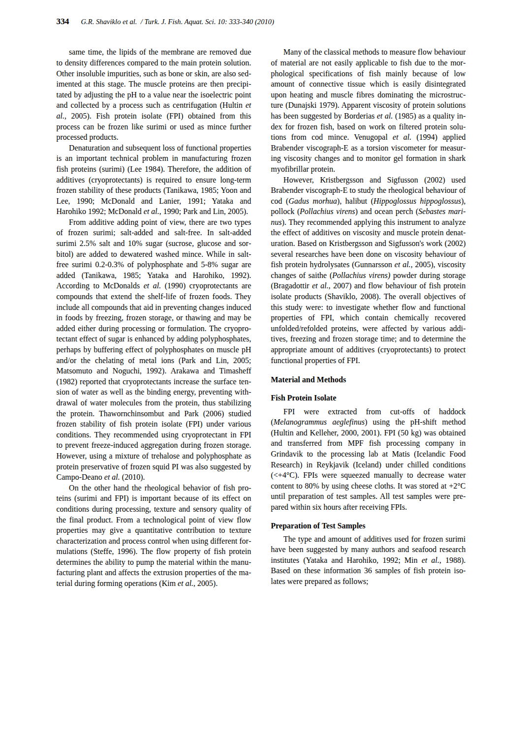334 G.R. Shaviklo et al. / Turk. J. Fish. Aquat. Sci. 10: 333-340 (2010)
same time, the lipids of the membrane are removed due to density differences compared to the main protein solution. Other insoluble impurities, such as bone or skin, are also sedimented at this stage. The muscle proteins are then precipitated by adjusting the pH to a value near the isoelectric point and collected by a process such as centrifugation (Hultin et al., 2005). Fish protein isolate (FPI) obtained from this process can be frozen like surimi or used as mince further processed products.
Denaturation and subsequent loss of functional properties is an important technical problem in manufacturing frozen fish proteins (surimi) (Lee 1984). Therefore, the addition of additives (cryoprotectants) is required to ensure long-term frozen stability of these products (Tanikawa, 1985; Yoon and Lee, 1990; McDonald and Lanier, 1991; Yataka and Harohiko 1992; McDonald et al., 1990; Park and Lin, 2005).
From additive adding point of view, there are two types of frozen surimi; salt-added and salt-free. In salt-added surimi 2.5% salt and 10% sugar (sucrose, glucose and sorbitol) are added to dewatered washed mince. While in salt-free surimi 0.2-0.3% of polyphosphate and 5-8% sugar are added (Tanikawa, 1985; Yataka and Harohiko, 1992). According to McDonalds et al. (1990) cryoprotectants are compounds that extend the shelf-life of frozen foods. They include all compounds that aid in preventing changes induced in foods by freezing, frozen storage, or thawing and may be added either during processing or formulation. The cryoprotectant effect of sugar is enhanced by adding polyphosphates, perhaps by buffering effect of polyphosphates on muscle pH and/or the chelating of metal ions (Park and Lin, 2005; Matsomuto and Noguchi, 1992). Arakawa and Timasheff (1982) reported that cryoprotectants increase the surface tension of water as well as the binding energy, preventing withdrawal of water molecules from the protein, thus stabilizing the protein. Thawornchinsombut and Park (2006) studied frozen stability of fish protein isolate (FPI) under various conditions. They recommended using cryoprotectant in FPI to prevent freeze-induced aggregation during frozen storage. However, using a mixture of trehalose and polyphosphate as protein preservative of frozen squid PI was also suggested by Campo-Deano et al. (2010).
On the other hand the rheological behavior of fish proteins (surimi and FPI) is important because of its effect on conditions during processing, texture and sensory quality of the final product. From a technological point of view flow properties may give a quantitative contribution to texture characterization and process control when using different formulations (Steffe, 1996). The flow property of fish protein determines the ability to pump the material within the manufacturing plant and affects the extrusion properties of the material during forming operations (Kim et al., 2005).
Many of the classical methods to measure flow behaviour of material are not easily applicable to fish due to the morphological specifications of fish mainly because of low amount of connective tissue which is easily disintegrated upon heating and muscle fibres dominating the microstructure (Dunajski 1979). Apparent viscosity of protein solutions has been suggested by Borderias et al. (1985) as a quality index for frozen fish, based on work on filtered protein solutions from cod mince. Venugopal et al. (1994) applied Brabender viscograph-E as a torsion viscometer for measuring viscosity changes and to monitor gel formation in shark myofibrillar protein.
However, Kristbergsson and Sigfusson (2002) used Brabender viscograph-E to study the rheological behaviour of cod (Gadus morhua), halibut (Hippoglossus hippoglossus), pollock (Pollachius virens) and ocean perch (Sebastes marinus). They recommended applying this instrument to analyze the effect of additives on viscosity and muscle protein denaturation. Based on Kristbergsson and Sigfusson's work (2002) several researches have been done on viscosity behaviour of fish protein hydrolysates (Gunnarsson et al., 2005), viscosity changes of saithe (Pollachius virens) powder during storage (Bragadottir et al., 2007) and flow behaviour of fish protein isolate products (Shaviklo, 2008). The overall objectives of this study were: to investigate whether flow and functional properties of FPI, which contain chemically recovered unfolded/refolded proteins, were affected by various additives, freezing and frozen storage time; and to determine the appropriate amount of additives (cryoprotectants) to protect functional properties of FPI.
Material and Methods
Fish Protein Isolate
FPI were extracted from cut-offs of haddock (Melanogrammus aeglefinus) using the pH-shift method (Hultin and Kelleher, 2000, 2001). FPI (50 kg) was obtained and transferred from MPF fish processing company in Grindavik to the processing lab at Matis (Icelandic Food Research) in Reykjavik (Iceland) under chilled conditions (<+4°C). FPIs were squeezed manually to decrease water content to 80% by using cheese cloths. It was stored at +2°C until preparation of test samples. All test samples were prepared within six hours after receiving FPIs.
Preparation of Test Samples
The type and amount of additives used for frozen surimi have been suggested by many authors and seafood research institutes (Yataka and Harohiko, 1992; Min et al., 1988). Based on these information 36 samples of fish protein isolates were prepared as follows;